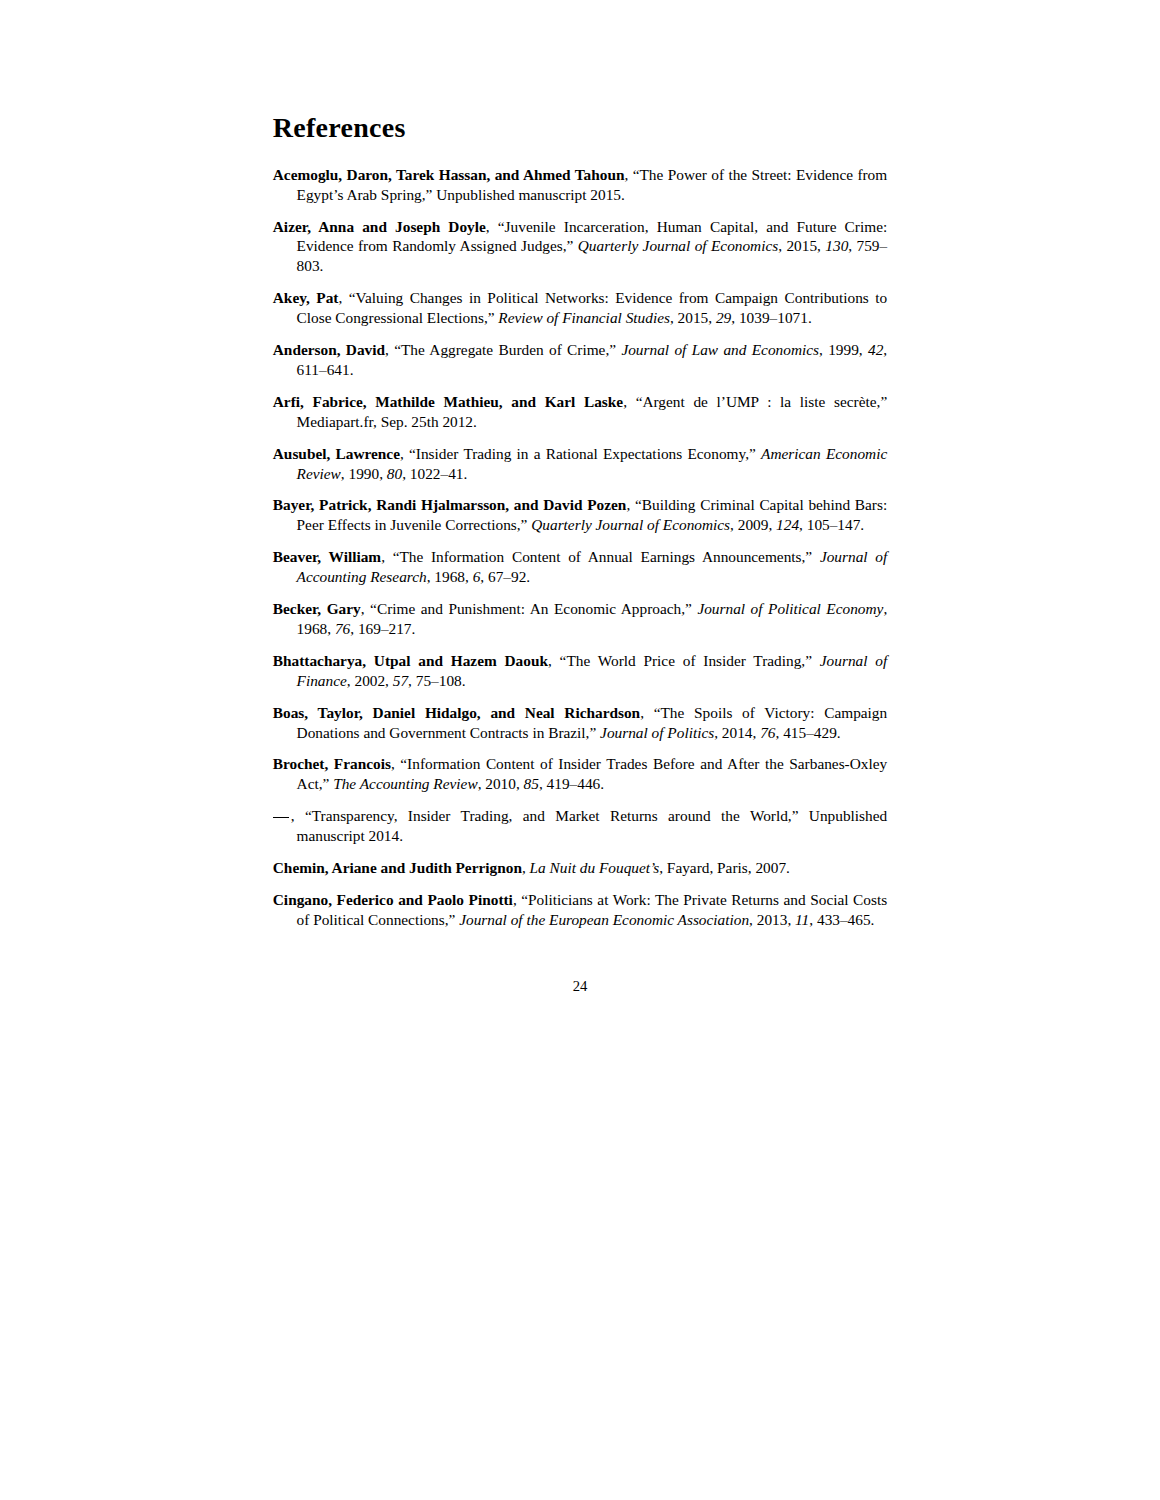References
Acemoglu, Daron, Tarek Hassan, and Ahmed Tahoun, “The Power of the Street: Evidence from Egypt’s Arab Spring,” Unpublished manuscript 2015.
Aizer, Anna and Joseph Doyle, “Juvenile Incarceration, Human Capital, and Future Crime: Evidence from Randomly Assigned Judges,” Quarterly Journal of Economics, 2015, 130, 759–803.
Akey, Pat, “Valuing Changes in Political Networks: Evidence from Campaign Contributions to Close Congressional Elections,” Review of Financial Studies, 2015, 29, 1039–1071.
Anderson, David, “The Aggregate Burden of Crime,” Journal of Law and Economics, 1999, 42, 611–641.
Arfi, Fabrice, Mathilde Mathieu, and Karl Laske, “Argent de l’UMP : la liste secrète,” Mediapart.fr, Sep. 25th 2012.
Ausubel, Lawrence, “Insider Trading in a Rational Expectations Economy,” American Economic Review, 1990, 80, 1022–41.
Bayer, Patrick, Randi Hjalmarsson, and David Pozen, “Building Criminal Capital behind Bars: Peer Effects in Juvenile Corrections,” Quarterly Journal of Economics, 2009, 124, 105–147.
Beaver, William, “The Information Content of Annual Earnings Announcements,” Journal of Accounting Research, 1968, 6, 67–92.
Becker, Gary, “Crime and Punishment: An Economic Approach,” Journal of Political Economy, 1968, 76, 169–217.
Bhattacharya, Utpal and Hazem Daouk, “The World Price of Insider Trading,” Journal of Finance, 2002, 57, 75–108.
Boas, Taylor, Daniel Hidalgo, and Neal Richardson, “The Spoils of Victory: Campaign Donations and Government Contracts in Brazil,” Journal of Politics, 2014, 76, 415–429.
Brochet, Francois, “Information Content of Insider Trades Before and After the Sarbanes-Oxley Act,” The Accounting Review, 2010, 85, 419–446.
, “Transparency, Insider Trading, and Market Returns around the World,” Unpublished manuscript 2014.
Chemin, Ariane and Judith Perrignon, La Nuit du Fouquet’s, Fayard, Paris, 2007.
Cingano, Federico and Paolo Pinotti, “Politicians at Work: The Private Returns and Social Costs of Political Connections,” Journal of the European Economic Association, 2013, 11, 433–465.
24